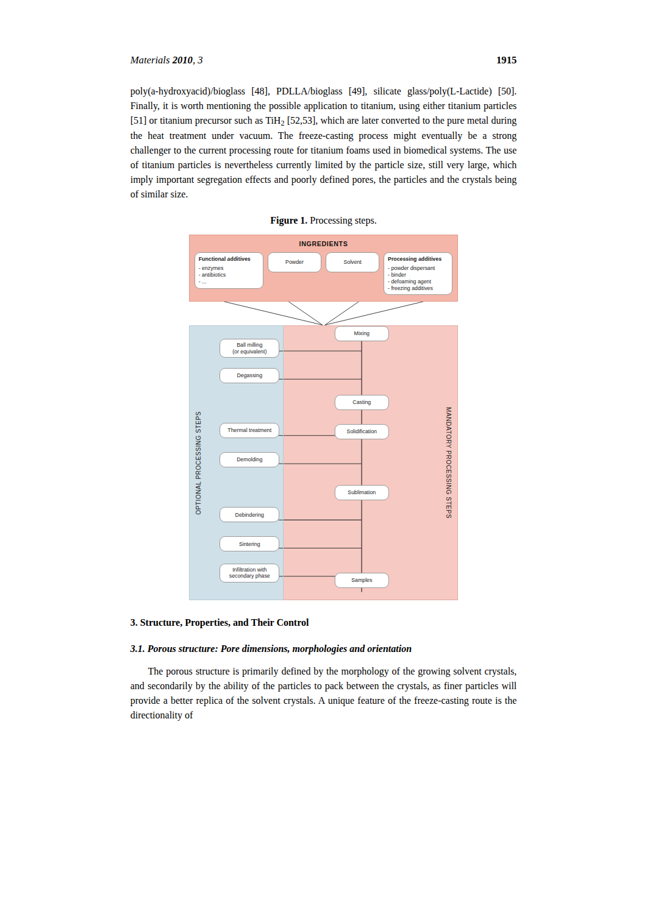Materials 2010, 3 1915
poly(a-hydroxyacid)/bioglass [48], PDLLA/bioglass [49], silicate glass/poly(L-Lactide) [50]. Finally, it is worth mentioning the possible application to titanium, using either titanium particles [51] or titanium precursor such as TiH2 [52,53], which are later converted to the pure metal during the heat treatment under vacuum. The freeze-casting process might eventually be a strong challenger to the current processing route for titanium foams used in biomedical systems. The use of titanium particles is nevertheless currently limited by the particle size, still very large, which imply important segregation effects and poorly defined pores, the particles and the crystals being of similar size.
Figure 1. Processing steps.
INGREDIENTS
Functional additives
- enzymes
- antibiotics
- ...
Powder
Solvent
Processing additives
- powder dispersant
- binder
- defoaming agent
- freezing additives
OPTIONAL PROCESSING STEPS
Ball milling
(or equivalent)
Degassing
Thermal treatment
Demolding
Debindering
Sintering
Infiltration with
secondary phase
Mixing
Casting
Solidification
Sublimation
Samples
MANDATORY PROCESSING STEPS
3. Structure, Properties, and Their Control
3.1. Porous structure: Pore dimensions, morphologies and orientation
The porous structure is primarily defined by the morphology of the growing solvent crystals, and secondarily by the ability of the particles to pack between the crystals, as finer particles will provide a better replica of the solvent crystals. A unique feature of the freeze-casting route is the directionality of